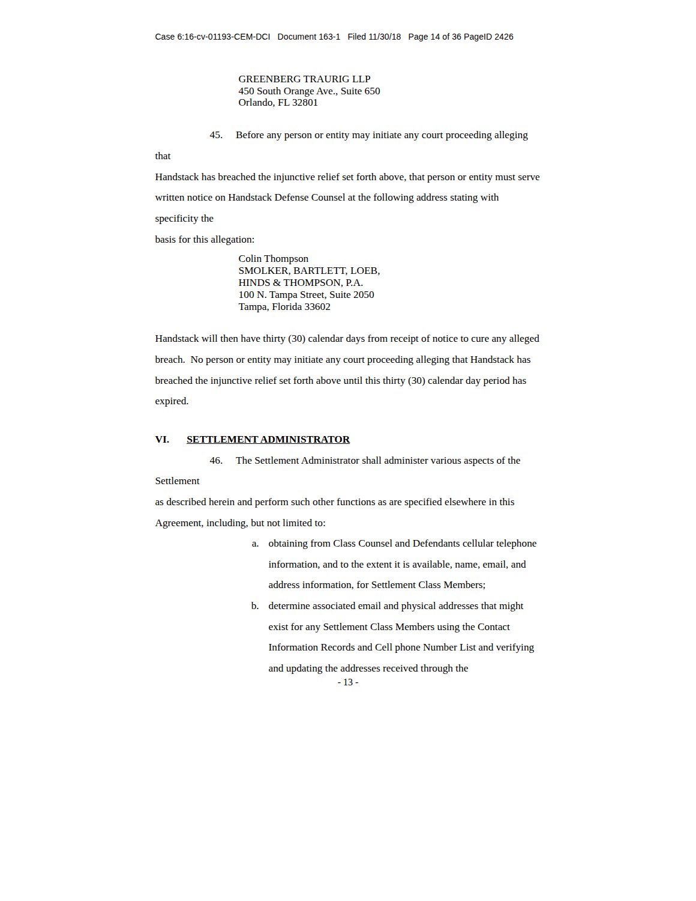Case 6:16-cv-01193-CEM-DCI Document 163-1 Filed 11/30/18 Page 14 of 36 PageID 2426
GREENBERG TRAURIG LLP
450 South Orange Ave., Suite 650
Orlando, FL 32801
45. Before any person or entity may initiate any court proceeding alleging that
Handstack has breached the injunctive relief set forth above, that person or entity must serve
written notice on Handstack Defense Counsel at the following address stating with specificity the
basis for this allegation:
Colin Thompson
SMOLKER, BARTLETT, LOEB,
HINDS & THOMPSON, P.A.
100 N. Tampa Street, Suite 2050
Tampa, Florida 33602
Handstack will then have thirty (30) calendar days from receipt of notice to cure any alleged
breach. No person or entity may initiate any court proceeding alleging that Handstack has
breached the injunctive relief set forth above until this thirty (30) calendar day period has
expired.
VI. SETTLEMENT ADMINISTRATOR
46. The Settlement Administrator shall administer various aspects of the Settlement
as described herein and perform such other functions as are specified elsewhere in this
Agreement, including, but not limited to:
obtaining from Class Counsel and Defendants cellular telephone information, and to the extent it is available, name, email, and address information, for Settlement Class Members;
determine associated email and physical addresses that might exist for any Settlement Class Members using the Contact Information Records and Cell phone Number List and verifying and updating the addresses received through the
- 13 -